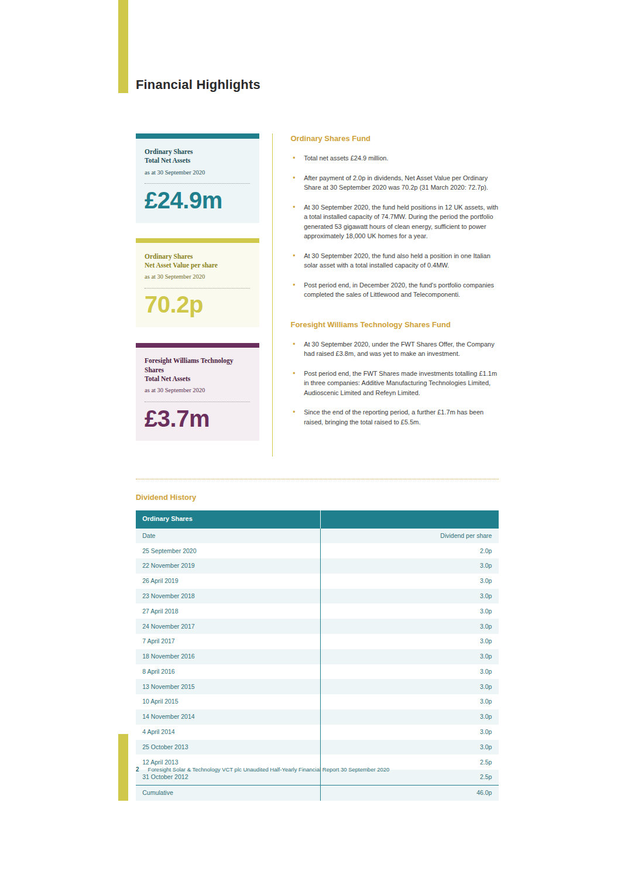Financial Highlights
Ordinary Shares
Total Net Assets
as at 30 September 2020
£24.9m
Ordinary Shares
Net Asset Value per share
as at 30 September 2020
70.2p
Foresight Williams Technology Shares
Total Net Assets
as at 30 September 2020
£3.7m
Ordinary Shares Fund
Total net assets £24.9 million.
After payment of 2.0p in dividends, Net Asset Value per Ordinary Share at 30 September 2020 was 70.2p (31 March 2020: 72.7p).
At 30 September 2020, the fund held positions in 12 UK assets, with a total installed capacity of 74.7MW. During the period the portfolio generated 53 gigawatt hours of clean energy, sufficient to power approximately 18,000 UK homes for a year.
At 30 September 2020, the fund also held a position in one Italian solar asset with a total installed capacity of 0.4MW.
Post period end, in December 2020, the fund's portfolio companies completed the sales of Littlewood and Telecomponenti.
Foresight Williams Technology Shares Fund
At 30 September 2020, under the FWT Shares Offer, the Company had raised £3.8m, and was yet to make an investment.
Post period end, the FWT Shares made investments totalling £1.1m in three companies: Additive Manufacturing Technologies Limited, Audioscenic Limited and Refeyn Limited.
Since the end of the reporting period, a further £1.7m has been raised, bringing the total raised to £5.5m.
Dividend History
| Ordinary Shares | |
| --- | --- |
| Date | Dividend per share |
| 25 September 2020 | 2.0p |
| 22 November 2019 | 3.0p |
| 26 April 2019 | 3.0p |
| 23 November 2018 | 3.0p |
| 27 April 2018 | 3.0p |
| 24 November 2017 | 3.0p |
| 7 April 2017 | 3.0p |
| 18 November 2016 | 3.0p |
| 8 April 2016 | 3.0p |
| 13 November 2015 | 3.0p |
| 10 April 2015 | 3.0p |
| 14 November 2014 | 3.0p |
| 4 April 2014 | 3.0p |
| 25 October 2013 | 3.0p |
| 12 April 2013 | 2.5p |
| 31 October 2012 | 2.5p |
| Cumulative | 46.0p |
2 Foresight Solar & Technology VCT plc Unaudited Half-Yearly Financial Report 30 September 2020